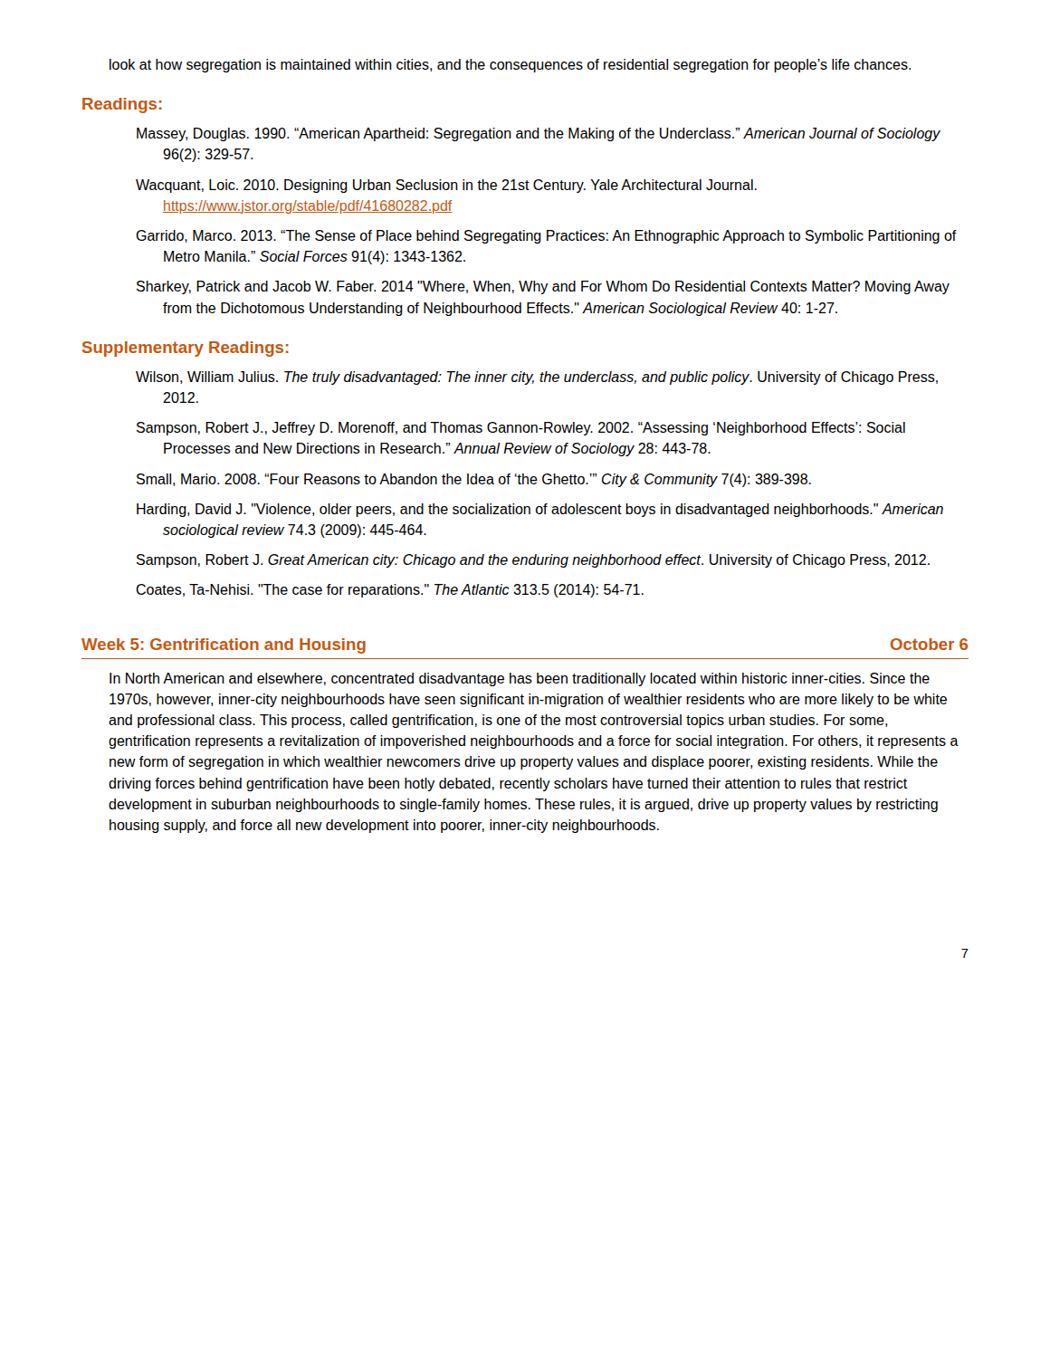look at how segregation is maintained within cities, and the consequences of residential segregation for people’s life chances.
Readings:
Massey, Douglas. 1990. “American Apartheid: Segregation and the Making of the Underclass.” American Journal of Sociology 96(2): 329-57.
Wacquant, Loic. 2010. Designing Urban Seclusion in the 21st Century. Yale Architectural Journal. https://www.jstor.org/stable/pdf/41680282.pdf
Garrido, Marco. 2013. “The Sense of Place behind Segregating Practices: An Ethnographic Approach to Symbolic Partitioning of Metro Manila.” Social Forces 91(4): 1343-1362.
Sharkey, Patrick and Jacob W. Faber. 2014 "Where, When, Why and For Whom Do Residential Contexts Matter? Moving Away from the Dichotomous Understanding of Neighbourhood Effects." American Sociological Review 40: 1-27.
Supplementary Readings:
Wilson, William Julius. The truly disadvantaged: The inner city, the underclass, and public policy. University of Chicago Press, 2012.
Sampson, Robert J., Jeffrey D. Morenoff, and Thomas Gannon-Rowley. 2002. “Assessing ‘Neighborhood Effects’: Social Processes and New Directions in Research.” Annual Review of Sociology 28: 443-78.
Small, Mario. 2008. “Four Reasons to Abandon the Idea of ‘the Ghetto.’” City & Community 7(4): 389-398.
Harding, David J. "Violence, older peers, and the socialization of adolescent boys in disadvantaged neighborhoods." American sociological review 74.3 (2009): 445-464.
Sampson, Robert J. Great American city: Chicago and the enduring neighborhood effect. University of Chicago Press, 2012.
Coates, Ta-Nehisi. "The case for reparations." The Atlantic 313.5 (2014): 54-71.
Week 5: Gentrification and Housing October 6
In North American and elsewhere, concentrated disadvantage has been traditionally located within historic inner-cities. Since the 1970s, however, inner-city neighbourhoods have seen significant in-migration of wealthier residents who are more likely to be white and professional class. This process, called gentrification, is one of the most controversial topics urban studies. For some, gentrification represents a revitalization of impoverished neighbourhoods and a force for social integration. For others, it represents a new form of segregation in which wealthier newcomers drive up property values and displace poorer, existing residents. While the driving forces behind gentrification have been hotly debated, recently scholars have turned their attention to rules that restrict development in suburban neighbourhoods to single-family homes. These rules, it is argued, drive up property values by restricting housing supply, and force all new development into poorer, inner-city neighbourhoods.
7